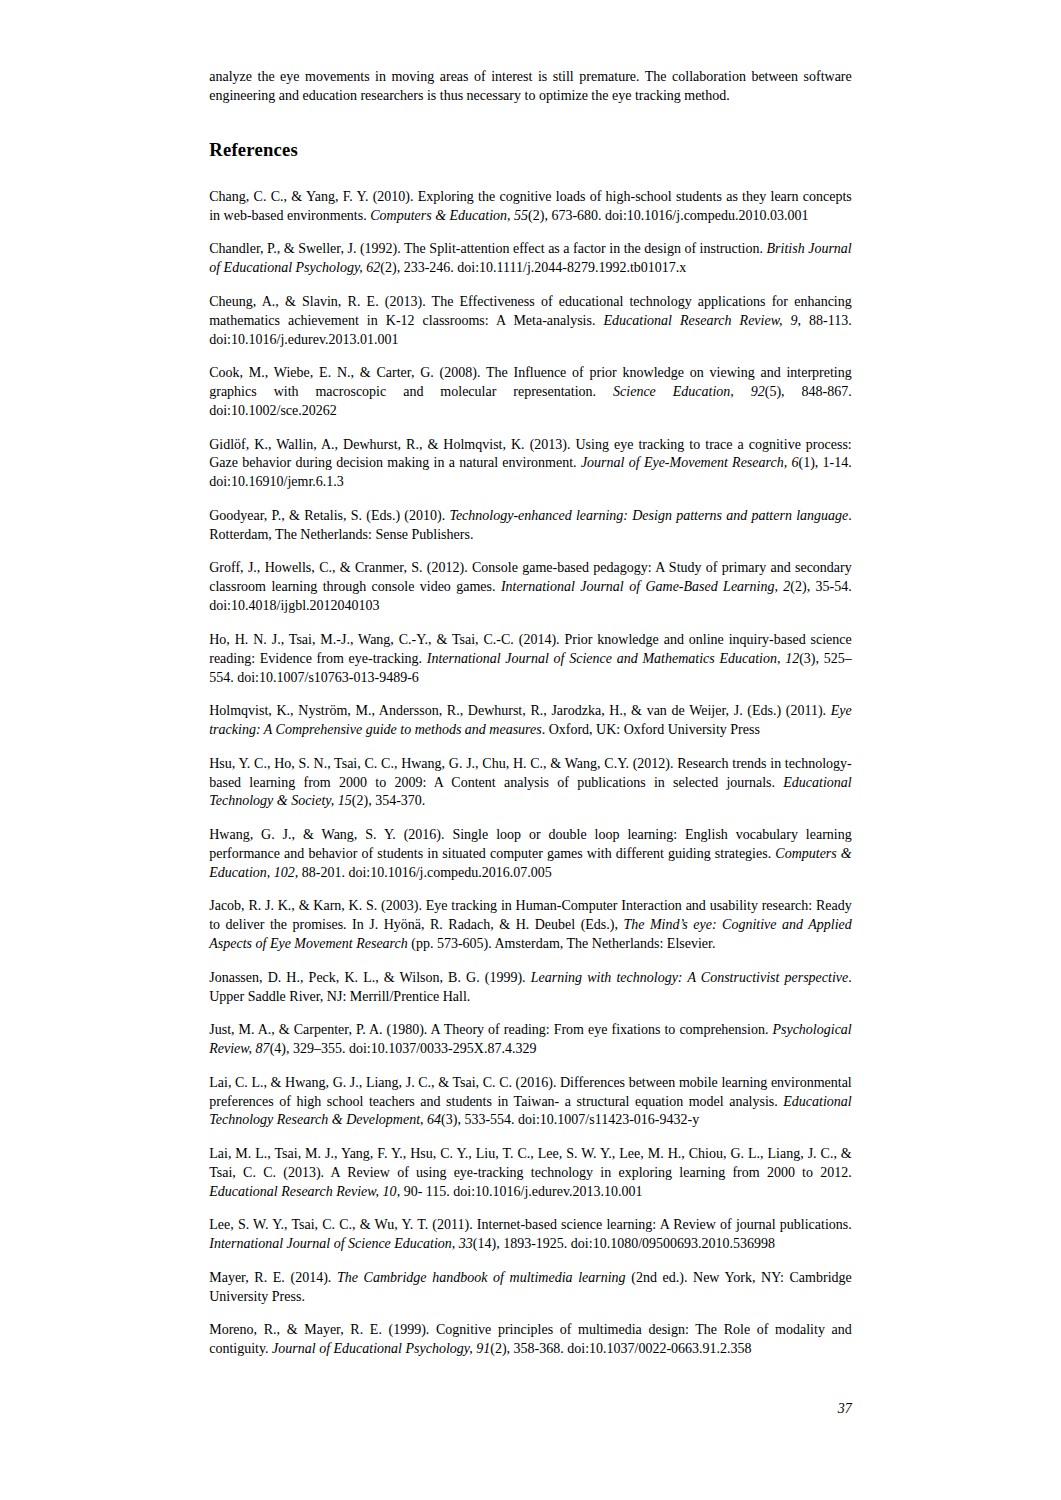analyze the eye movements in moving areas of interest is still premature. The collaboration between software engineering and education researchers is thus necessary to optimize the eye tracking method.
References
Chang, C. C., & Yang, F. Y. (2010). Exploring the cognitive loads of high-school students as they learn concepts in web-based environments. Computers & Education, 55(2), 673-680. doi:10.1016/j.compedu.2010.03.001
Chandler, P., & Sweller, J. (1992). The Split-attention effect as a factor in the design of instruction. British Journal of Educational Psychology, 62(2), 233-246. doi:10.1111/j.2044-8279.1992.tb01017.x
Cheung, A., & Slavin, R. E. (2013). The Effectiveness of educational technology applications for enhancing mathematics achievement in K-12 classrooms: A Meta-analysis. Educational Research Review, 9, 88-113. doi:10.1016/j.edurev.2013.01.001
Cook, M., Wiebe, E. N., & Carter, G. (2008). The Influence of prior knowledge on viewing and interpreting graphics with macroscopic and molecular representation. Science Education, 92(5), 848-867. doi:10.1002/sce.20262
Gidlöf, K., Wallin, A., Dewhurst, R., & Holmqvist, K. (2013). Using eye tracking to trace a cognitive process: Gaze behavior during decision making in a natural environment. Journal of Eye-Movement Research, 6(1), 1-14. doi:10.16910/jemr.6.1.3
Goodyear, P., & Retalis, S. (Eds.) (2010). Technology-enhanced learning: Design patterns and pattern language. Rotterdam, The Netherlands: Sense Publishers.
Groff, J., Howells, C., & Cranmer, S. (2012). Console game-based pedagogy: A Study of primary and secondary classroom learning through console video games. International Journal of Game-Based Learning, 2(2), 35-54. doi:10.4018/ijgbl.2012040103
Ho, H. N. J., Tsai, M.-J., Wang, C.-Y., & Tsai, C.-C. (2014). Prior knowledge and online inquiry-based science reading: Evidence from eye-tracking. International Journal of Science and Mathematics Education, 12(3), 525–554. doi:10.1007/s10763-013-9489-6
Holmqvist, K., Nyström, M., Andersson, R., Dewhurst, R., Jarodzka, H., & van de Weijer, J. (Eds.) (2011). Eye tracking: A Comprehensive guide to methods and measures. Oxford, UK: Oxford University Press
Hsu, Y. C., Ho, S. N., Tsai, C. C., Hwang, G. J., Chu, H. C., & Wang, C.Y. (2012). Research trends in technology-based learning from 2000 to 2009: A Content analysis of publications in selected journals. Educational Technology & Society, 15(2), 354-370.
Hwang, G. J., & Wang, S. Y. (2016). Single loop or double loop learning: English vocabulary learning performance and behavior of students in situated computer games with different guiding strategies. Computers & Education, 102, 88-201. doi:10.1016/j.compedu.2016.07.005
Jacob, R. J. K., & Karn, K. S. (2003). Eye tracking in Human-Computer Interaction and usability research: Ready to deliver the promises. In J. Hyönä, R. Radach, & H. Deubel (Eds.), The Mind’s eye: Cognitive and Applied Aspects of Eye Movement Research (pp. 573-605). Amsterdam, The Netherlands: Elsevier.
Jonassen, D. H., Peck, K. L., & Wilson, B. G. (1999). Learning with technology: A Constructivist perspective. Upper Saddle River, NJ: Merrill/Prentice Hall.
Just, M. A., & Carpenter, P. A. (1980). A Theory of reading: From eye fixations to comprehension. Psychological Review, 87(4), 329–355. doi:10.1037/0033-295X.87.4.329
Lai, C. L., & Hwang, G. J., Liang, J. C., & Tsai, C. C. (2016). Differences between mobile learning environmental preferences of high school teachers and students in Taiwan- a structural equation model analysis. Educational Technology Research & Development, 64(3), 533-554. doi:10.1007/s11423-016-9432-y
Lai, M. L., Tsai, M. J., Yang, F. Y., Hsu, C. Y., Liu, T. C., Lee, S. W. Y., Lee, M. H., Chiou, G. L., Liang, J. C., & Tsai, C. C. (2013). A Review of using eye-tracking technology in exploring learning from 2000 to 2012. Educational Research Review, 10, 90- 115. doi:10.1016/j.edurev.2013.10.001
Lee, S. W. Y., Tsai, C. C., & Wu, Y. T. (2011). Internet-based science learning: A Review of journal publications. International Journal of Science Education, 33(14), 1893-1925. doi:10.1080/09500693.2010.536998
Mayer, R. E. (2014). The Cambridge handbook of multimedia learning (2nd ed.). New York, NY: Cambridge University Press.
Moreno, R., & Mayer, R. E. (1999). Cognitive principles of multimedia design: The Role of modality and contiguity. Journal of Educational Psychology, 91(2), 358-368. doi:10.1037/0022-0663.91.2.358
37